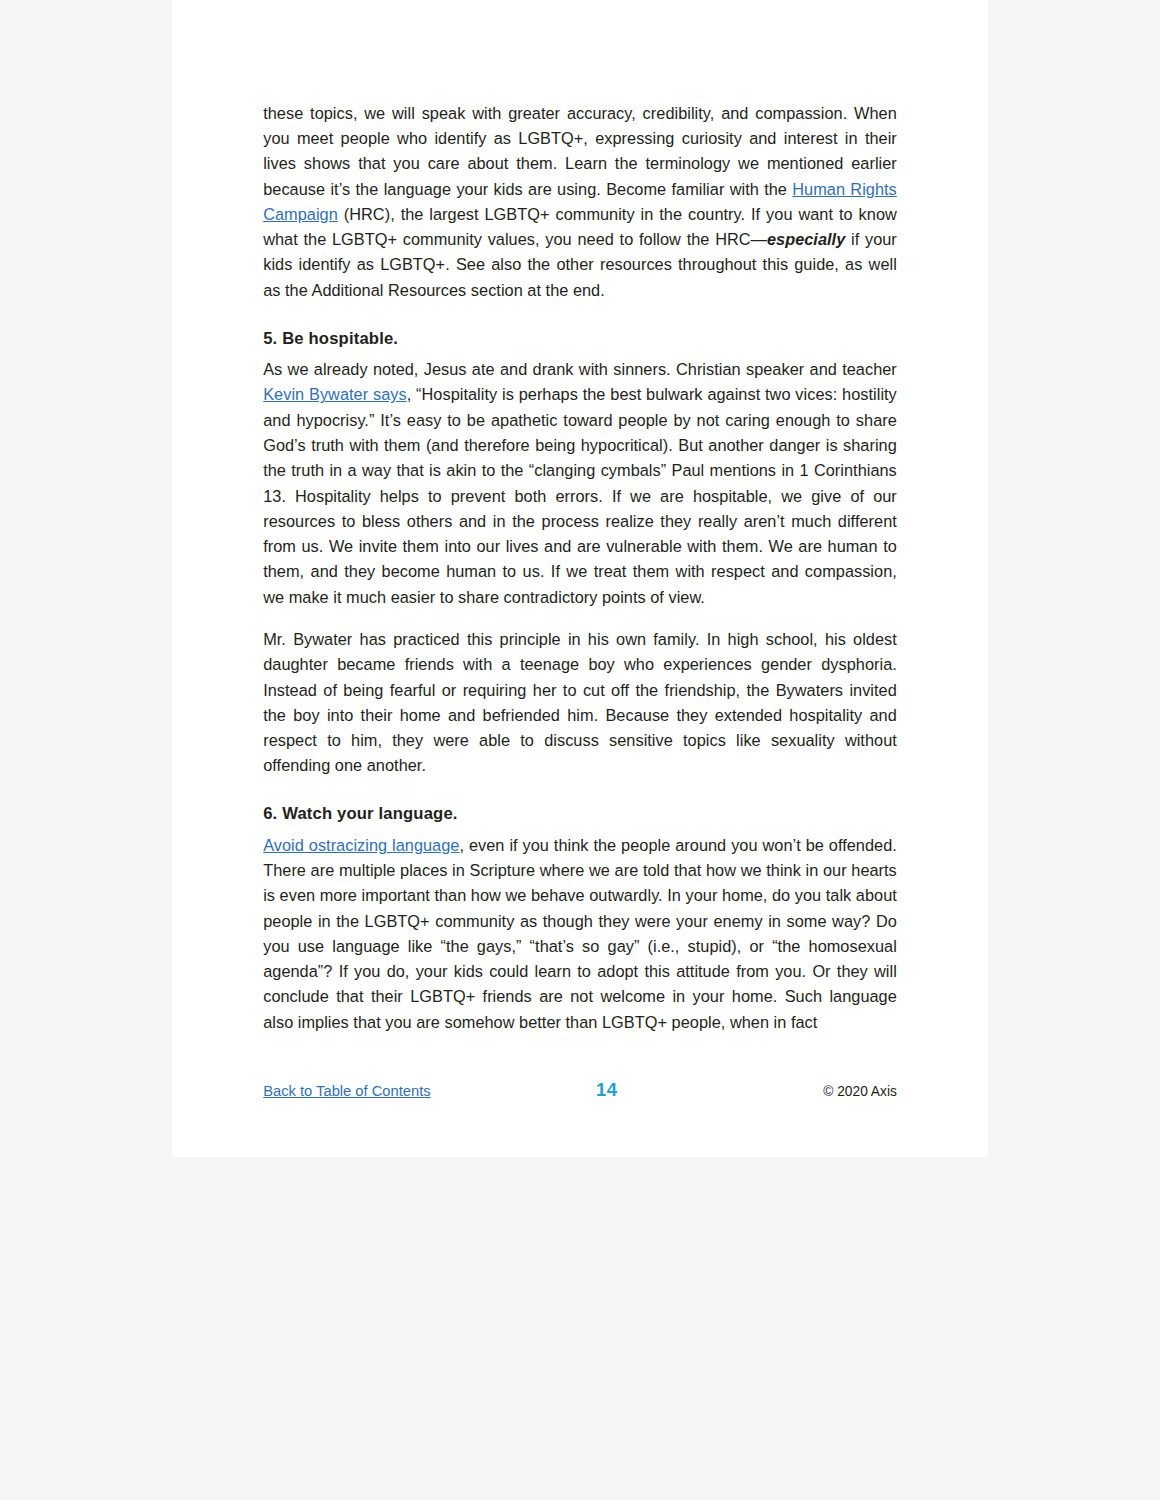these topics, we will speak with greater accuracy, credibility, and compassion. When you meet people who identify as LGBTQ+, expressing curiosity and interest in their lives shows that you care about them. Learn the terminology we mentioned earlier because it’s the language your kids are using. Become familiar with the Human Rights Campaign (HRC), the largest LGBTQ+ community in the country. If you want to know what the LGBTQ+ community values, you need to follow the HRC—especially if your kids identify as LGBTQ+. See also the other resources throughout this guide, as well as the Additional Resources section at the end.
5. Be hospitable.
As we already noted, Jesus ate and drank with sinners. Christian speaker and teacher Kevin Bywater says, “Hospitality is perhaps the best bulwark against two vices: hostility and hypocrisy.” It’s easy to be apathetic toward people by not caring enough to share God’s truth with them (and therefore being hypocritical). But another danger is sharing the truth in a way that is akin to the “clanging cymbals” Paul mentions in 1 Corinthians 13. Hospitality helps to prevent both errors. If we are hospitable, we give of our resources to bless others and in the process realize they really aren’t much different from us. We invite them into our lives and are vulnerable with them. We are human to them, and they become human to us. If we treat them with respect and compassion, we make it much easier to share contradictory points of view.
Mr. Bywater has practiced this principle in his own family. In high school, his oldest daughter became friends with a teenage boy who experiences gender dysphoria. Instead of being fearful or requiring her to cut off the friendship, the Bywaters invited the boy into their home and befriended him. Because they extended hospitality and respect to him, they were able to discuss sensitive topics like sexuality without offending one another.
6. Watch your language.
Avoid ostracizing language, even if you think the people around you won’t be offended. There are multiple places in Scripture where we are told that how we think in our hearts is even more important than how we behave outwardly. In your home, do you talk about people in the LGBTQ+ community as though they were your enemy in some way? Do you use language like “the gays,” “that’s so gay” (i.e., stupid), or “the homosexual agenda”? If you do, your kids could learn to adopt this attitude from you. Or they will conclude that their LGBTQ+ friends are not welcome in your home. Such language also implies that you are somehow better than LGBTQ+ people, when in fact
Back to Table of Contents 14 © 2020 Axis